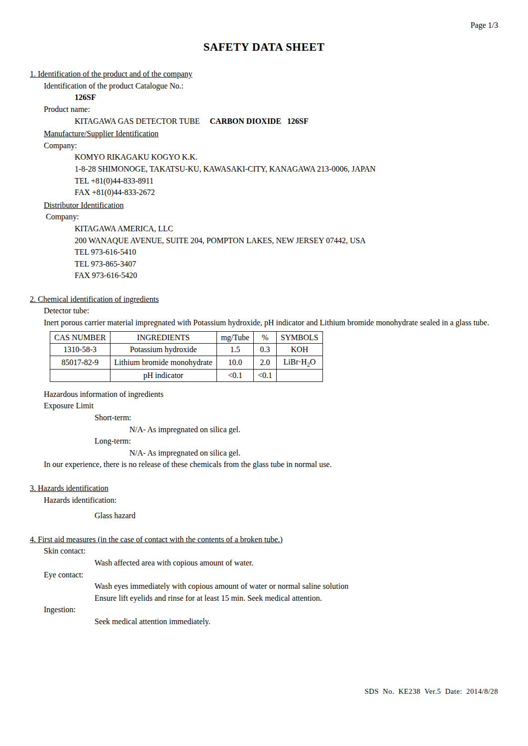Page 1/3
SAFETY DATA SHEET
1. Identification of the product and of the company
Identification of the product Catalogue No.:
126SF
Product name:
KITAGAWA GAS DETECTOR TUBE CARBON DIOXIDE 126SF
Manufacture/Supplier Identification
Company:
KOMYO RIKAGAKU KOGYO K.K.
1-8-28 SHIMONOGE, TAKATSU-KU, KAWASAKI-CITY, KANAGAWA 213-0006, JAPAN
TEL +81(0)44-833-8911
FAX +81(0)44-833-2672
Distributor Identification
Company:
KITAGAWA AMERICA, LLC
200 WANAQUE AVENUE, SUITE 204, POMPTON LAKES, NEW JERSEY 07442, USA
TEL 973-616-5410
TEL 973-865-3407
FAX 973-616-5420
2. Chemical identification of ingredients
Detector tube:
Inert porous carrier material impregnated with Potassium hydroxide, pH indicator and Lithium bromide monohydrate sealed in a glass tube.
| CAS NUMBER | INGREDIENTS | mg/Tube | % | SYMBOLS |
| --- | --- | --- | --- | --- |
| 1310-58-3 | Potassium hydroxide | 1.5 | 0.3 | KOH |
| 85017-82-9 | Lithium bromide monohydrate | 10.0 | 2.0 | LiBr·H 2 O |
| | pH indicator | <0.1 | <0.1 | |
Hazardous information of ingredients
Exposure Limit
Short-term:
N/A- As impregnated on silica gel.
Long-term:
N/A- As impregnated on silica gel.
In our experience, there is no release of these chemicals from the glass tube in normal use.
3. Hazards identification
Hazards identification:
Glass hazard
4. First aid measures (in the case of contact with the contents of a broken tube.)
Skin contact:
Wash affected area with copious amount of water.
Eye contact:
Wash eyes immediately with copious amount of water or normal saline solution
Ensure lift eyelids and rinse for at least 15 min. Seek medical attention.
Ingestion:
Seek medical attention immediately.
SDS No. KE238 Ver.5 Date: 2014/8/28